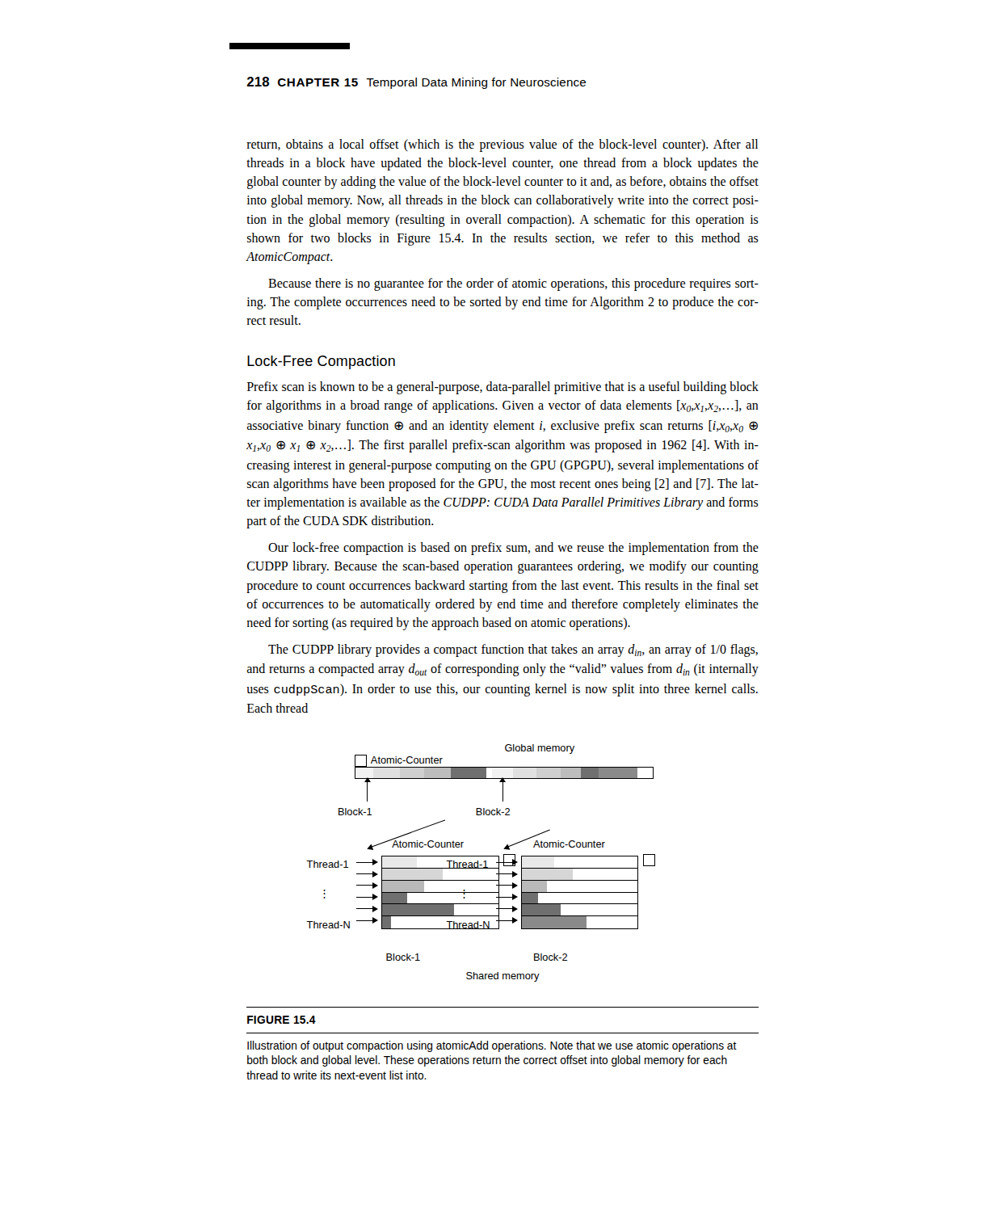218 CHAPTER 15 Temporal Data Mining for Neuroscience
return, obtains a local offset (which is the previous value of the block-level counter). After all threads in a block have updated the block-level counter, one thread from a block updates the global counter by adding the value of the block-level counter to it and, as before, obtains the offset into global memory. Now, all threads in the block can collaboratively write into the correct position in the global memory (resulting in overall compaction). A schematic for this operation is shown for two blocks in Figure 15.4. In the results section, we refer to this method as AtomicCompact.
Because there is no guarantee for the order of atomic operations, this procedure requires sorting. The complete occurrences need to be sorted by end time for Algorithm 2 to produce the correct result.
Lock-Free Compaction
Prefix scan is known to be a general-purpose, data-parallel primitive that is a useful building block for algorithms in a broad range of applications. Given a vector of data elements [x 0,x 1,x 2,…], an associative binary function ⊕ and an identity element i, exclusive prefix scan returns [i,x 0,x 0 ⊕ x 1,x 0 ⊕ x 1 ⊕ x 2,…]. The first parallel prefix-scan algorithm was proposed in 1962 [4]. With increasing interest in general-purpose computing on the GPU (GPGPU), several implementations of scan algorithms have been proposed for the GPU, the most recent ones being [2] and [7]. The latter implementation is available as the CUDPP: CUDA Data Parallel Primitives Library and forms part of the CUDA SDK distribution.
Our lock-free compaction is based on prefix sum, and we reuse the implementation from the CUDPP library. Because the scan-based operation guarantees ordering, we modify our counting procedure to count occurrences backward starting from the last event. This results in the final set of occurrences to be automatically ordered by end time and therefore completely eliminates the need for sorting (as required by the approach based on atomic operations).
The CUDPP library provides a compact function that takes an array din, an array of 1/0 flags, and returns a compacted array dout of corresponding only the “valid” values from din (it internally uses cudppScan). In order to use this, our counting kernel is now split into three kernel calls. Each thread
Atomic-Counter
Global memory
Block-1 Block-2
Atomic-Counter
Atomic-Counter
Thread-1 ⋮ Thread-N
Thread-1 ⋮ Thread-N
Block-1 Block-2
Shared memory
FIGURE 15.4
Illustration of output compaction using atomicAdd operations. Note that we use atomic operations at both block and global level. These operations return the correct offset into global memory for each thread to write its next-event list into.